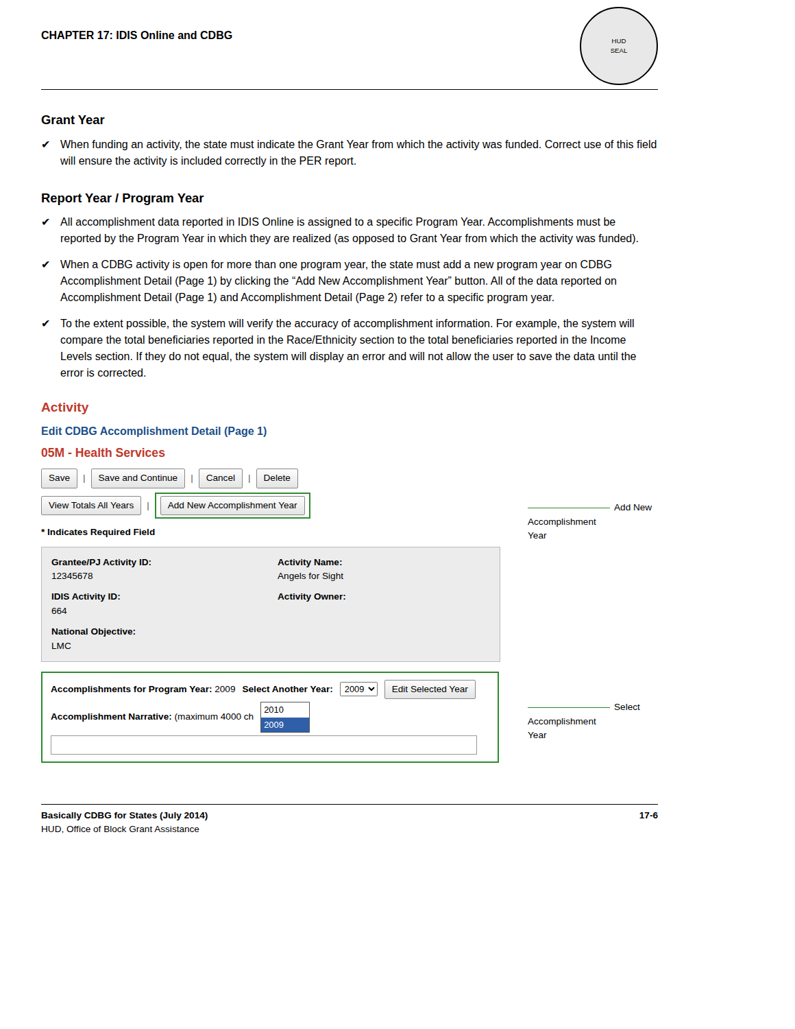CHAPTER 17: IDIS Online and CDBG
HUD
SEAL
Grant Year
When funding an activity, the state must indicate the Grant Year from which the activity was funded. Correct use of this field will ensure the activity is included correctly in the PER report.
Report Year / Program Year
All accomplishment data reported in IDIS Online is assigned to a specific Program Year. Accomplishments must be reported by the Program Year in which they are realized (as opposed to Grant Year from which the activity was funded).
When a CDBG activity is open for more than one program year, the state must add a new program year on CDBG Accomplishment Detail (Page 1) by clicking the “Add New Accomplishment Year” button. All of the data reported on Accomplishment Detail (Page 1) and Accomplishment Detail (Page 2) refer to a specific program year.
To the extent possible, the system will verify the accuracy of accomplishment information. For example, the system will compare the total beneficiaries reported in the Race/Ethnicity section to the total beneficiaries reported in the Income Levels section. If they do not equal, the system will display an error and will not allow the user to save the data until the error is corrected.
Activity
Edit CDBG Accomplishment Detail (Page 1)
05M - Health Services
Save| Save and Continue| Cancel| Delete
View Totals All Years| Add New Accomplishment Year
* Indicates Required Field
Grantee/PJ Activity ID: 12345678
Activity Name: Angels for Sight
IDIS Activity ID: 664
Activity Owner:
National Objective: LMC
Accomplishments for Program Year: 2009 Select Another Year: 2009 2010 Edit Selected Year
Accomplishment Narrative: (maximum 4000 ch
2010
2009
Add New
Accomplishment
Year
Select
Accomplishment
Year
Basically CDBG for States (July 2014)HUD, Office of Block Grant Assistance
17-6